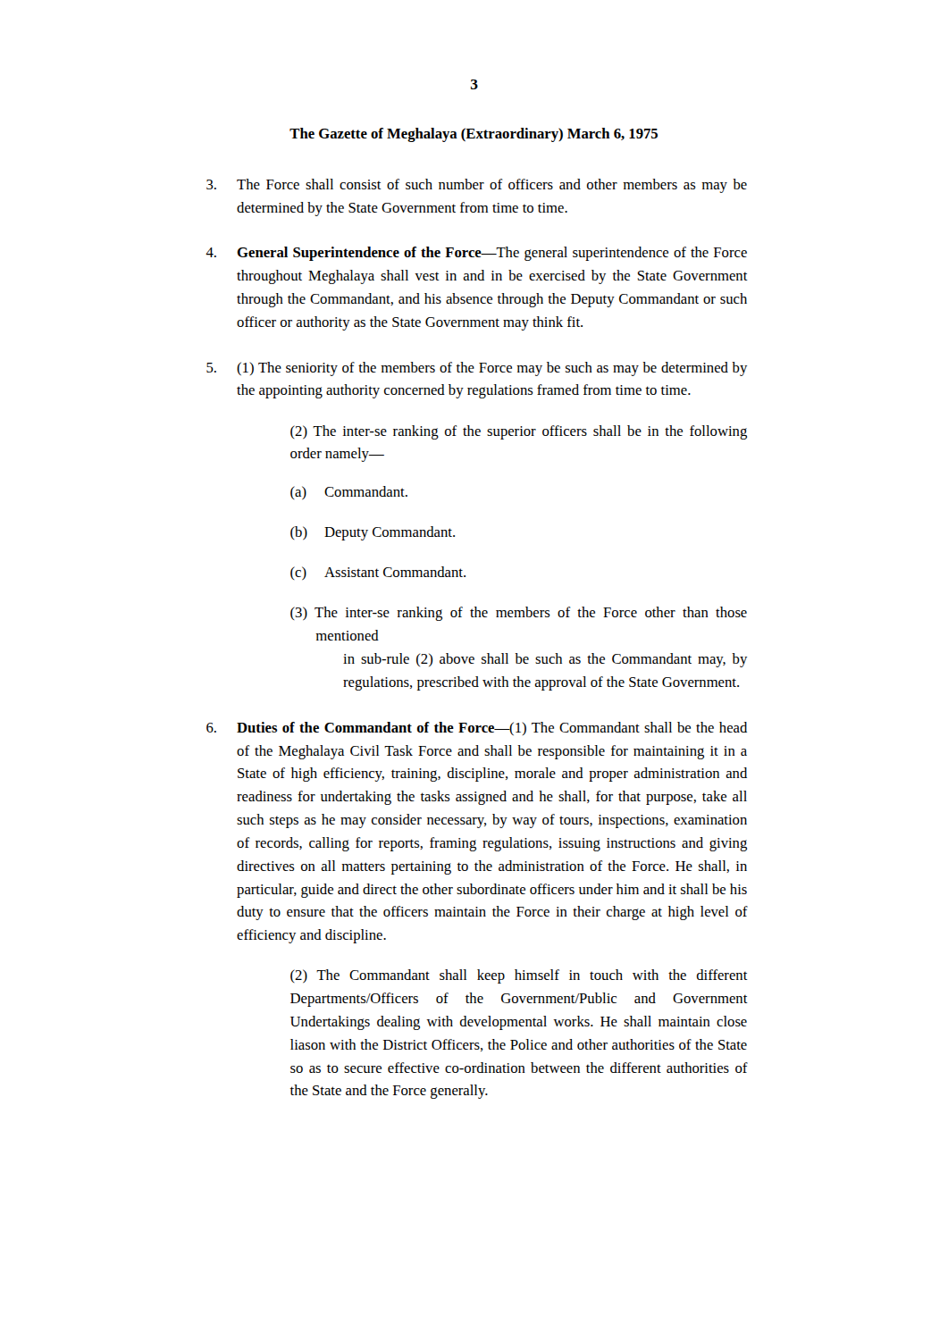3
The Gazette of Meghalaya (Extraordinary) March 6, 1975
3. The Force shall consist of such number of officers and other members as may be determined by the State Government from time to time.
4. General Superintendence of the Force—The general superintendence of the Force throughout Meghalaya shall vest in and in be exercised by the State Government through the Commandant, and his absence through the Deputy Commandant or such officer or authority as the State Government may think fit.
5. (1) The seniority of the members of the Force may be such as may be determined by the appointing authority concerned by regulations framed from time to time.
(2) The inter-se ranking of the superior officers shall be in the following order namely—
(a) Commandant.
(b) Deputy Commandant.
(c) Assistant Commandant.
(3) The inter-se ranking of the members of the Force other than those mentioned in sub-rule (2) above shall be such as the Commandant may, by regulations, prescribed with the approval of the State Government.
6. Duties of the Commandant of the Force—(1) The Commandant shall be the head of the Meghalaya Civil Task Force and shall be responsible for maintaining it in a State of high efficiency, training, discipline, morale and proper administration and readiness for undertaking the tasks assigned and he shall, for that purpose, take all such steps as he may consider necessary, by way of tours, inspections, examination of records, calling for reports, framing regulations, issuing instructions and giving directives on all matters pertaining to the administration of the Force. He shall, in particular, guide and direct the other subordinate officers under him and it shall be his duty to ensure that the officers maintain the Force in their charge at high level of efficiency and discipline.
(2) The Commandant shall keep himself in touch with the different Departments/Officers of the Government/Public and Government Undertakings dealing with developmental works. He shall maintain close liason with the District Officers, the Police and other authorities of the State so as to secure effective co-ordination between the different authorities of the State and the Force generally.